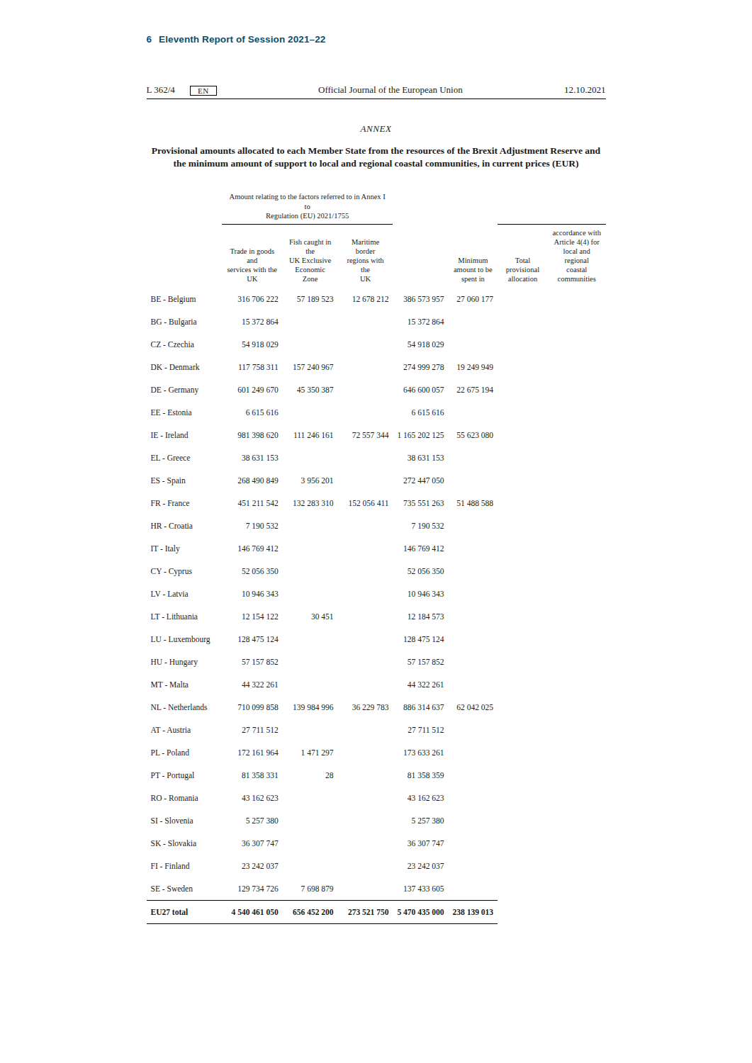6 Eleventh Report of Session 2021–22
L 362/4 EN Official Journal of the European Union 12.10.2021
ANNEX
Provisional amounts allocated to each Member State from the resources of the Brexit Adjustment Reserve and the minimum amount of support to local and regional coastal communities, in current prices (EUR)
| | Amount relating to the factors referred to in Annex I to Regulation (EU) 2021/1755 | | Minimum amount to be spent in |
| --- | --- | --- | --- |
| Trade in goods and services with the UK | Fish caught in the UK Exclusive Economic Zone | Maritime border regions with the UK | Total provisional allocation | accordance with Article 4(4) for local and regional coastal communities |
| Member State | | | | | |
| BE - Belgium | 316 706 222 | 57 189 523 | 12 678 212 | 386 573 957 | 27 060 177 |
| BG - Bulgaria | 15 372 864 | | | 15 372 864 | |
| CZ - Czechia | 54 918 029 | | | 54 918 029 | |
| DK - Denmark | 117 758 311 | 157 240 967 | | 274 999 278 | 19 249 949 |
| DE - Germany | 601 249 670 | 45 350 387 | | 646 600 057 | 22 675 194 |
| EE - Estonia | 6 615 616 | | | 6 615 616 | |
| IE - Ireland | 981 398 620 | 111 246 161 | 72 557 344 | 1 165 202 125 | 55 623 080 |
| EL - Greece | 38 631 153 | | | 38 631 153 | |
| ES - Spain | 268 490 849 | 3 956 201 | | 272 447 050 | |
| FR - France | 451 211 542 | 132 283 310 | 152 056 411 | 735 551 263 | 51 488 588 |
| HR - Croatia | 7 190 532 | | | 7 190 532 | |
| IT - Italy | 146 769 412 | | | 146 769 412 | |
| CY - Cyprus | 52 056 350 | | | 52 056 350 | |
| LV - Latvia | 10 946 343 | | | 10 946 343 | |
| LT - Lithuania | 12 154 122 | 30 451 | | 12 184 573 | |
| LU - Luxembourg | 128 475 124 | | | 128 475 124 | |
| HU - Hungary | 57 157 852 | | | 57 157 852 | |
| MT - Malta | 44 322 261 | | | 44 322 261 | |
| NL - Netherlands | 710 099 858 | 139 984 996 | 36 229 783 | 886 314 637 | 62 042 025 |
| AT - Austria | 27 711 512 | | | 27 711 512 | |
| PL - Poland | 172 161 964 | 1 471 297 | | 173 633 261 | |
| PT - Portugal | 81 358 331 | 28 | | 81 358 359 | |
| RO - Romania | 43 162 623 | | | 43 162 623 | |
| SI - Slovenia | 5 257 380 | | | 5 257 380 | |
| SK - Slovakia | 36 307 747 | | | 36 307 747 | |
| FI - Finland | 23 242 037 | | | 23 242 037 | |
| SE - Sweden | 129 734 726 | 7 698 879 | | 137 433 605 | |
| EU27 total | 4 540 461 050 | 656 452 200 | 273 521 750 | 5 470 435 000 | 238 139 013 |